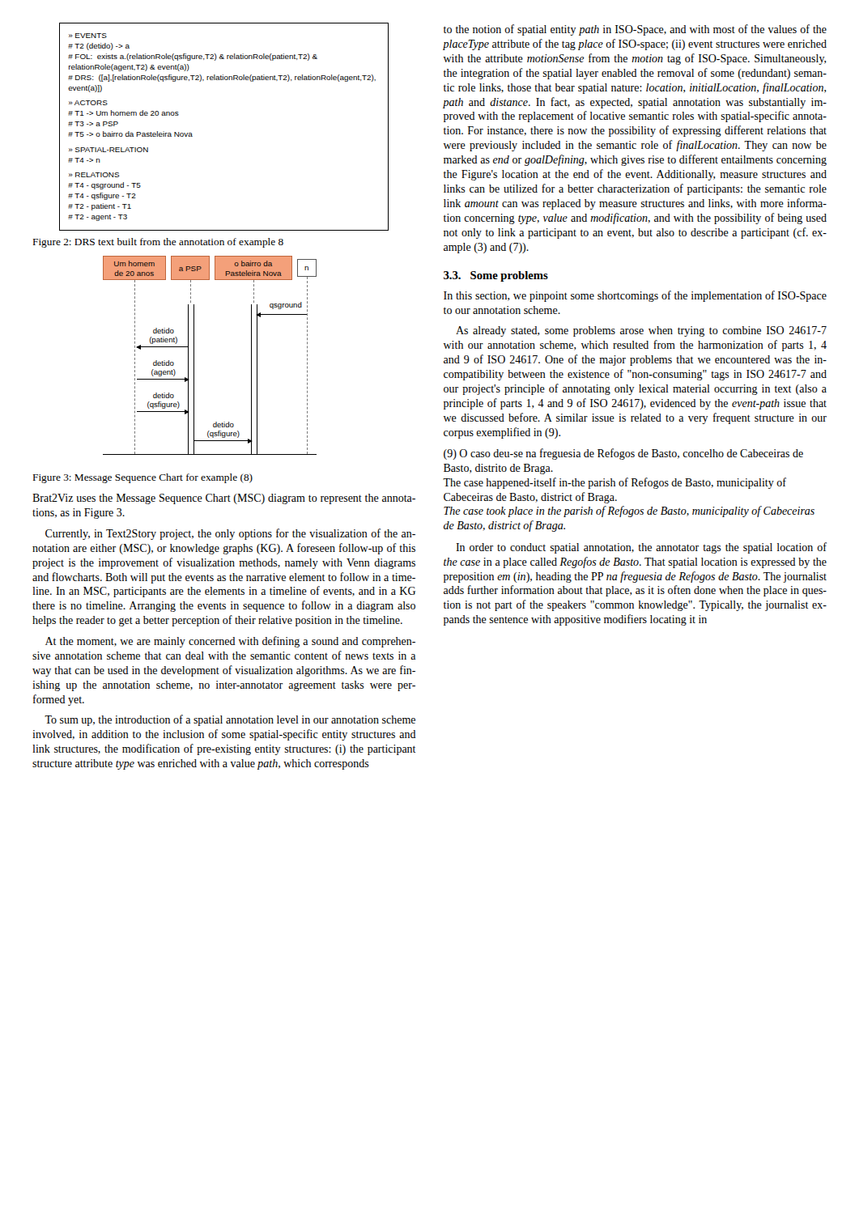» EVENTS
# T2 (detido) -> a
# FOL: exists a.(relationRole(qsfigure,T2) & relationRole(patient,T2) & relationRole(agent,T2) & event(a))
# DRS: ([a],[relationRole(qsfigure,T2), relationRole(patient,T2), relationRole(agent,T2), event(a)])
» ACTORS
# T1 -> Um homem de 20 anos
# T3 -> a PSP
# T5 -> o bairro da Pasteleira Nova
» SPATIAL-RELATION
# T4 -> n
» RELATIONS
# T4 - qsground - T5
# T4 - qsfigure - T2
# T2 - patient - T1
# T2 - agent - T3
Figure 2: DRS text built from the annotation of example 8
Um homem
de 20 anos
a PSP
o bairro da
Pasteleira Nova
n
arrow 1 : qsground (from n to bairro)
qsground
detido
(patient)
detido
(agent)
detido
(qsfigure)
detido
(qsfigure)
Figure 3: Message Sequence Chart for example (8)
Brat2Viz uses the Message Sequence Chart (MSC) diagram to represent the annotations, as in Figure 3.
Currently, in Text2Story project, the only options for the visualization of the annotation are either (MSC), or knowledge graphs (KG). A foreseen follow-up of this project is the improvement of visualization methods, namely with Venn diagrams and flowcharts. Both will put the events as the narrative element to follow in a timeline. In an MSC, participants are the elements in a timeline of events, and in a KG there is no timeline. Arranging the events in sequence to follow in a diagram also helps the reader to get a better perception of their relative position in the timeline.
At the moment, we are mainly concerned with defining a sound and comprehensive annotation scheme that can deal with the semantic content of news texts in a way that can be used in the development of visualization algorithms. As we are finishing up the annotation scheme, no inter-annotator agreement tasks were performed yet.
To sum up, the introduction of a spatial annotation level in our annotation scheme involved, in addition to the inclusion of some spatial-specific entity structures and link structures, the modification of pre-existing entity structures: (i) the participant structure attribute type was enriched with a value path, which corresponds
to the notion of spatial entity path in ISO-Space, and with most of the values of the placeType attribute of the tag place of ISO-space; (ii) event structures were enriched with the attribute motionSense from the motion tag of ISO-Space. Simultaneously, the integration of the spatial layer enabled the removal of some (redundant) semantic role links, those that bear spatial nature: location, initialLocation, finalLocation, path and distance. In fact, as expected, spatial annotation was substantially improved with the replacement of locative semantic roles with spatial-specific annotation. For instance, there is now the possibility of expressing different relations that were previously included in the semantic role of finalLocation. They can now be marked as end or goalDefining, which gives rise to different entailments concerning the Figure's location at the end of the event. Additionally, measure structures and links can be utilized for a better characterization of participants: the semantic role link amount can was replaced by measure structures and links, with more information concerning type, value and modification, and with the possibility of being used not only to link a participant to an event, but also to describe a participant (cf. example (3) and (7)).
3.3. Some problems
In this section, we pinpoint some shortcomings of the implementation of ISO-Space to our annotation scheme.
As already stated, some problems arose when trying to combine ISO 24617-7 with our annotation scheme, which resulted from the harmonization of parts 1, 4 and 9 of ISO 24617. One of the major problems that we encountered was the incompatibility between the existence of "non-consuming" tags in ISO 24617-7 and our project's principle of annotating only lexical material occurring in text (also a principle of parts 1, 4 and 9 of ISO 24617), evidenced by the event-path issue that we discussed before. A similar issue is related to a very frequent structure in our corpus exemplified in (9).
(9) O caso deu-se na freguesia de Refogos de Basto, concelho de Cabeceiras de Basto, distrito de Braga.
The case happened-itself in-the parish of Refogos de Basto, municipality of Cabeceiras de Basto, district of Braga.
The case took place in the parish of Refogos de Basto, municipality of Cabeceiras de Basto, district of Braga.
In order to conduct spatial annotation, the annotator tags the spatial location of the case in a place called Regofos de Basto. That spatial location is expressed by the preposition em (in), heading the PP na freguesia de Refogos de Basto. The journalist adds further information about that place, as it is often done when the place in question is not part of the speakers "common knowledge". Typically, the journalist expands the sentence with appositive modifiers locating it in